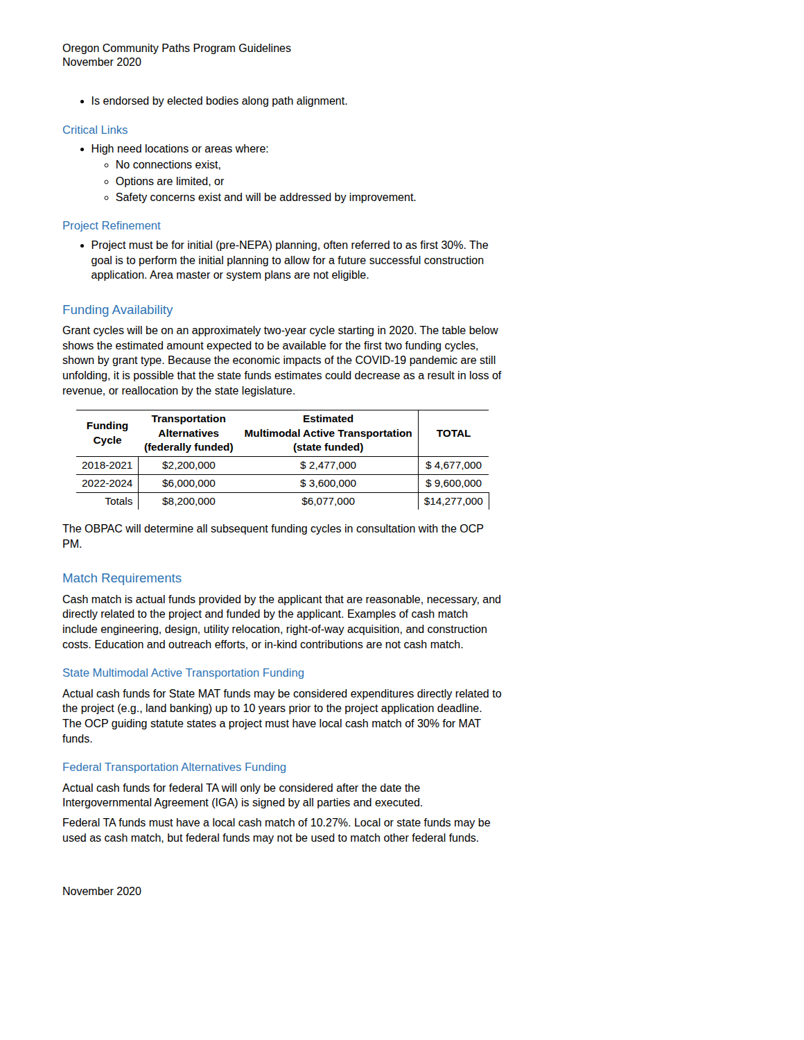Oregon Community Paths Program Guidelines
November 2020
Is endorsed by elected bodies along path alignment.
Critical Links
High need locations or areas where:
No connections exist,
Options are limited, or
Safety concerns exist and will be addressed by improvement.
Project Refinement
Project must be for initial (pre-NEPA) planning, often referred to as first 30%. The goal is to perform the initial planning to allow for a future successful construction application. Area master or system plans are not eligible.
Funding Availability
Grant cycles will be on an approximately two-year cycle starting in 2020. The table below shows the estimated amount expected to be available for the first two funding cycles, shown by grant type. Because the economic impacts of the COVID-19 pandemic are still unfolding, it is possible that the state funds estimates could decrease as a result in loss of revenue, or reallocation by the state legislature.
| Funding Cycle | Transportation Alternatives (federally funded) | Estimated Multimodal Active Transportation (state funded) | TOTAL |
| --- | --- | --- | --- |
| 2018-2021 | $2,200,000 | $ 2,477,000 | $ 4,677,000 |
| 2022-2024 | $6,000,000 | $ 3,600,000 | $ 9,600,000 |
| Totals | $8,200,000 | $6,077,000 | $14,277,000 |
The OBPAC will determine all subsequent funding cycles in consultation with the OCP PM.
Match Requirements
Cash match is actual funds provided by the applicant that are reasonable, necessary, and directly related to the project and funded by the applicant. Examples of cash match include engineering, design, utility relocation, right-of-way acquisition, and construction costs. Education and outreach efforts, or in-kind contributions are not cash match.
State Multimodal Active Transportation Funding
Actual cash funds for State MAT funds may be considered expenditures directly related to the project (e.g., land banking) up to 10 years prior to the project application deadline. The OCP guiding statute states a project must have local cash match of 30% for MAT funds.
Federal Transportation Alternatives Funding
Actual cash funds for federal TA will only be considered after the date the Intergovernmental Agreement (IGA) is signed by all parties and executed.
Federal TA funds must have a local cash match of 10.27%. Local or state funds may be used as cash match, but federal funds may not be used to match other federal funds.
November 2020